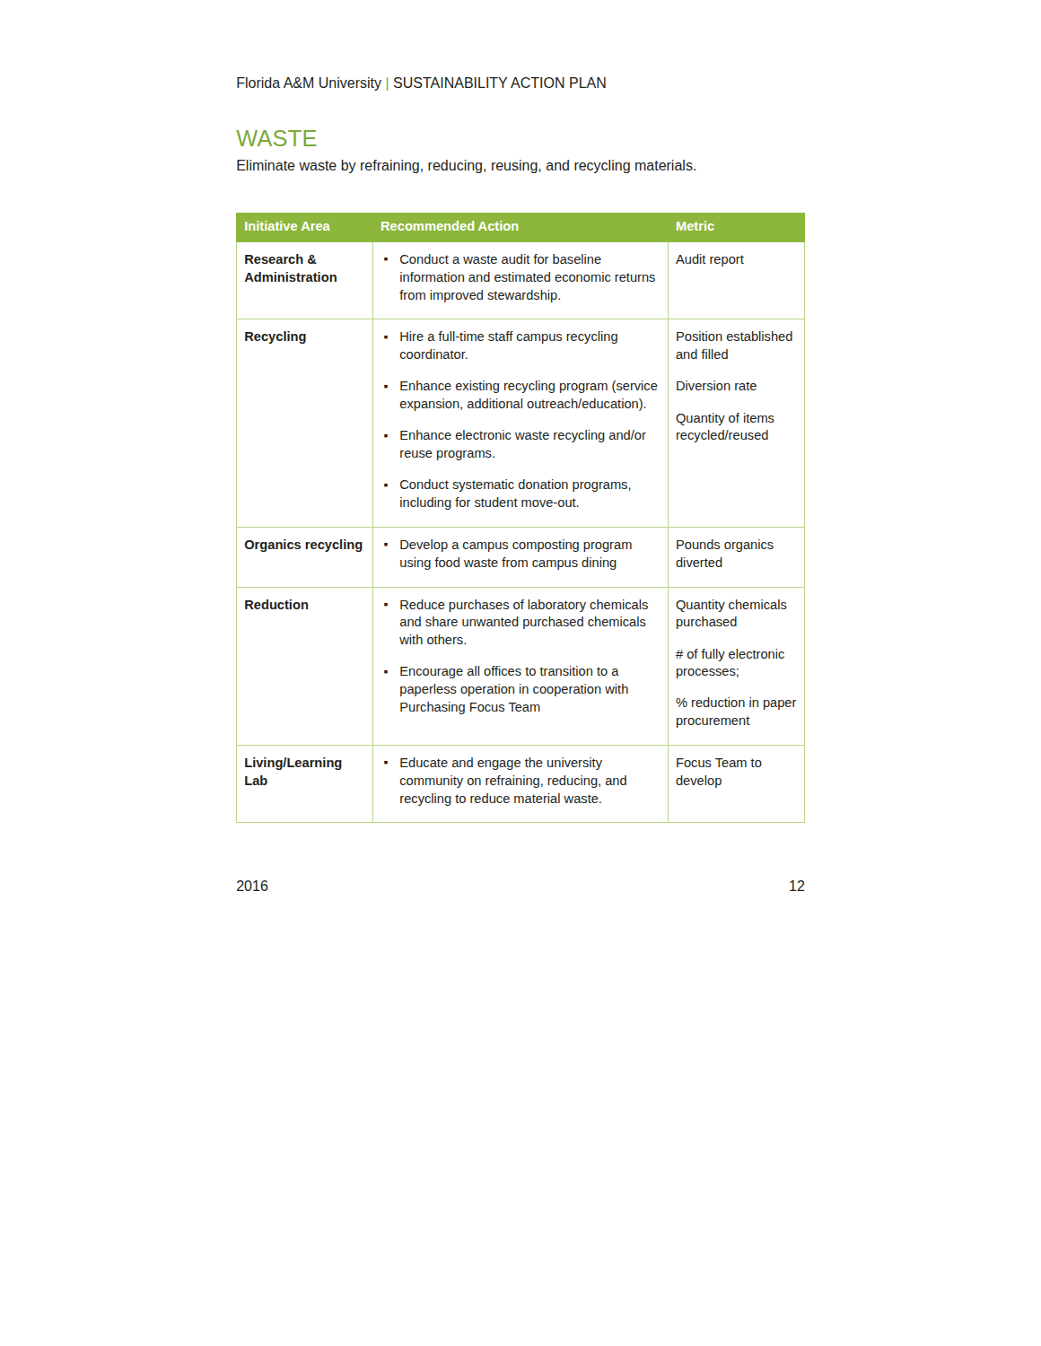Florida A&M University | SUSTAINABILITY ACTION PLAN
WASTE
Eliminate waste by refraining, reducing, reusing, and recycling materials.
| Initiative Area | Recommended Action | Metric |
| --- | --- | --- |
| Research & Administration | Conduct a waste audit for baseline information and estimated economic returns from improved stewardship. | Audit report |
| Recycling | Hire a full-time staff campus recycling coordinator. Enhance existing recycling program (service expansion, additional outreach/education). Enhance electronic waste recycling and/or reuse programs. Conduct systematic donation programs, including for student move-out. | Position established and filled Diversion rate Quantity of items recycled/reused |
| Organics recycling | Develop a campus composting program using food waste from campus dining | Pounds organics diverted |
| Reduction | Reduce purchases of laboratory chemicals and share unwanted purchased chemicals with others. Encourage all offices to transition to a paperless operation in cooperation with Purchasing Focus Team | Quantity chemicals purchased # of fully electronic processes; % reduction in paper procurement |
| Living/Learning Lab | Educate and engage the university community on refraining, reducing, and recycling to reduce material waste. | Focus Team to develop |
2016 12